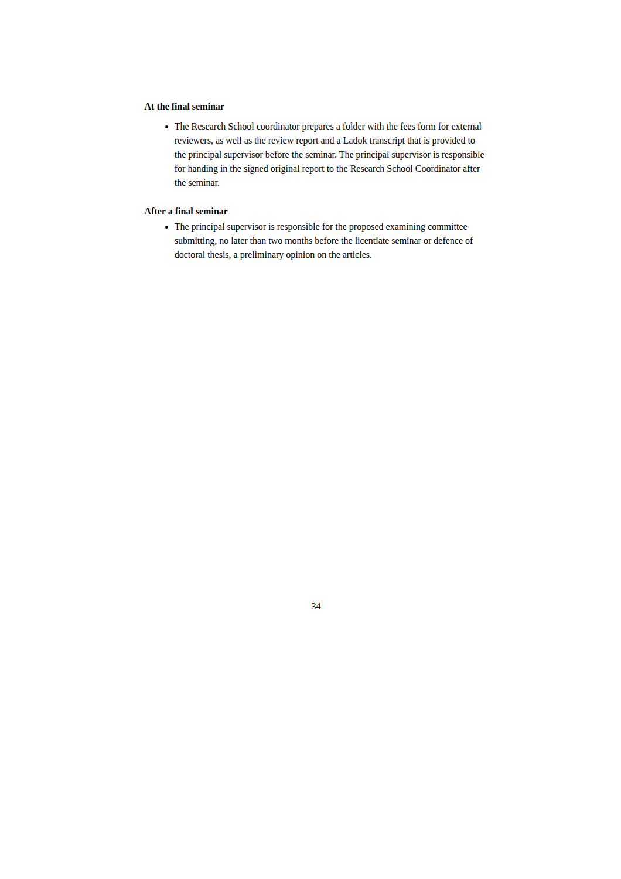At the final seminar
The Research School coordinator prepares a folder with the fees form for external reviewers, as well as the review report and a Ladok transcript that is provided to the principal supervisor before the seminar. The principal supervisor is responsible for handing in the signed original report to the Research School Coordinator after the seminar.
After a final seminar
The principal supervisor is responsible for the proposed examining committee submitting, no later than two months before the licentiate seminar or defence of doctoral thesis, a preliminary opinion on the articles.
34